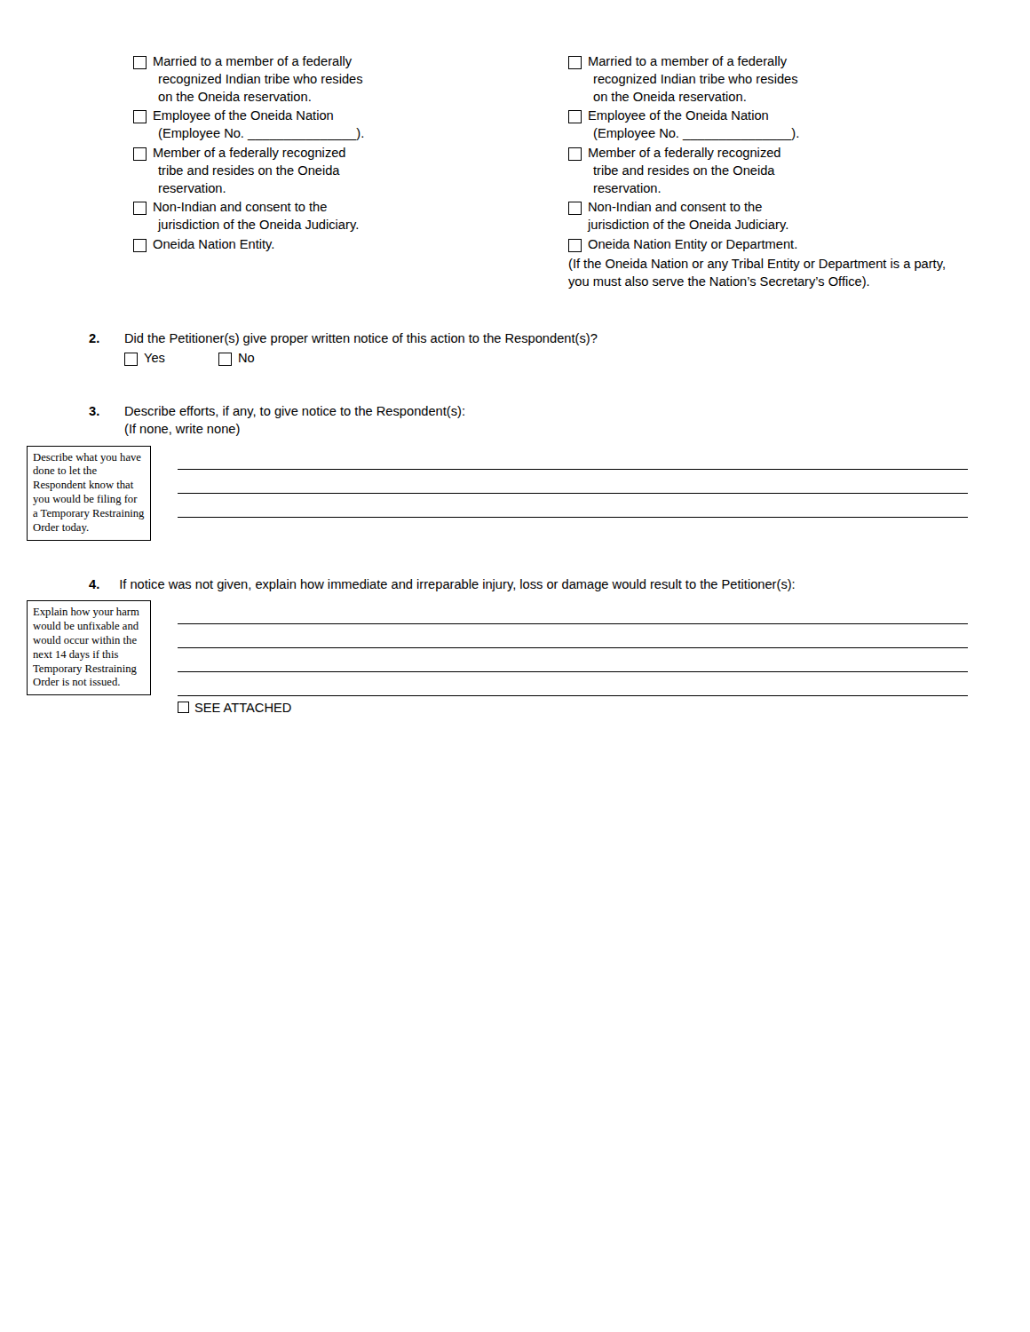Married to a member of a federallyrecognized Indian tribe who resides on the Oneida reservation.
Employee of the Oneida Nation(Employee No. _______________).
Member of a federally recognizedtribe and resides on the Oneida reservation.
Non-Indian and consent to thejurisdiction of the Oneida Judiciary.
Oneida Nation Entity.
Married to a member of a federallyrecognized Indian tribe who resides on the Oneida reservation.
Employee of the Oneida Nation(Employee No. _______________).
Member of a federally recognizedtribe and resides on the Oneida reservation.
Non-Indian and consent to the
jurisdiction of the Oneida Judiciary.
Oneida Nation Entity or Department.
(If the Oneida Nation or any Tribal Entity or Department is a party, you must also serve the Nation’s Secretary’s Office).
2.
Did the Petitioner(s) give proper written notice of this action to the Respondent(s)?
Yes
No
3.
Describe efforts, if any, to give notice to the Respondent(s):
(If none, write none)
Describe what you have done to let the Respondent know that you would be filing for a Temporary Restraining Order today.
4. If notice was not given, explain how immediate and irreparable injury, loss or damage would result to the Petitioner(s):
Explain how your harm would be unfixable and would occur within the next 14 days if this Temporary Restraining Order is not issued.
SEE ATTACHED